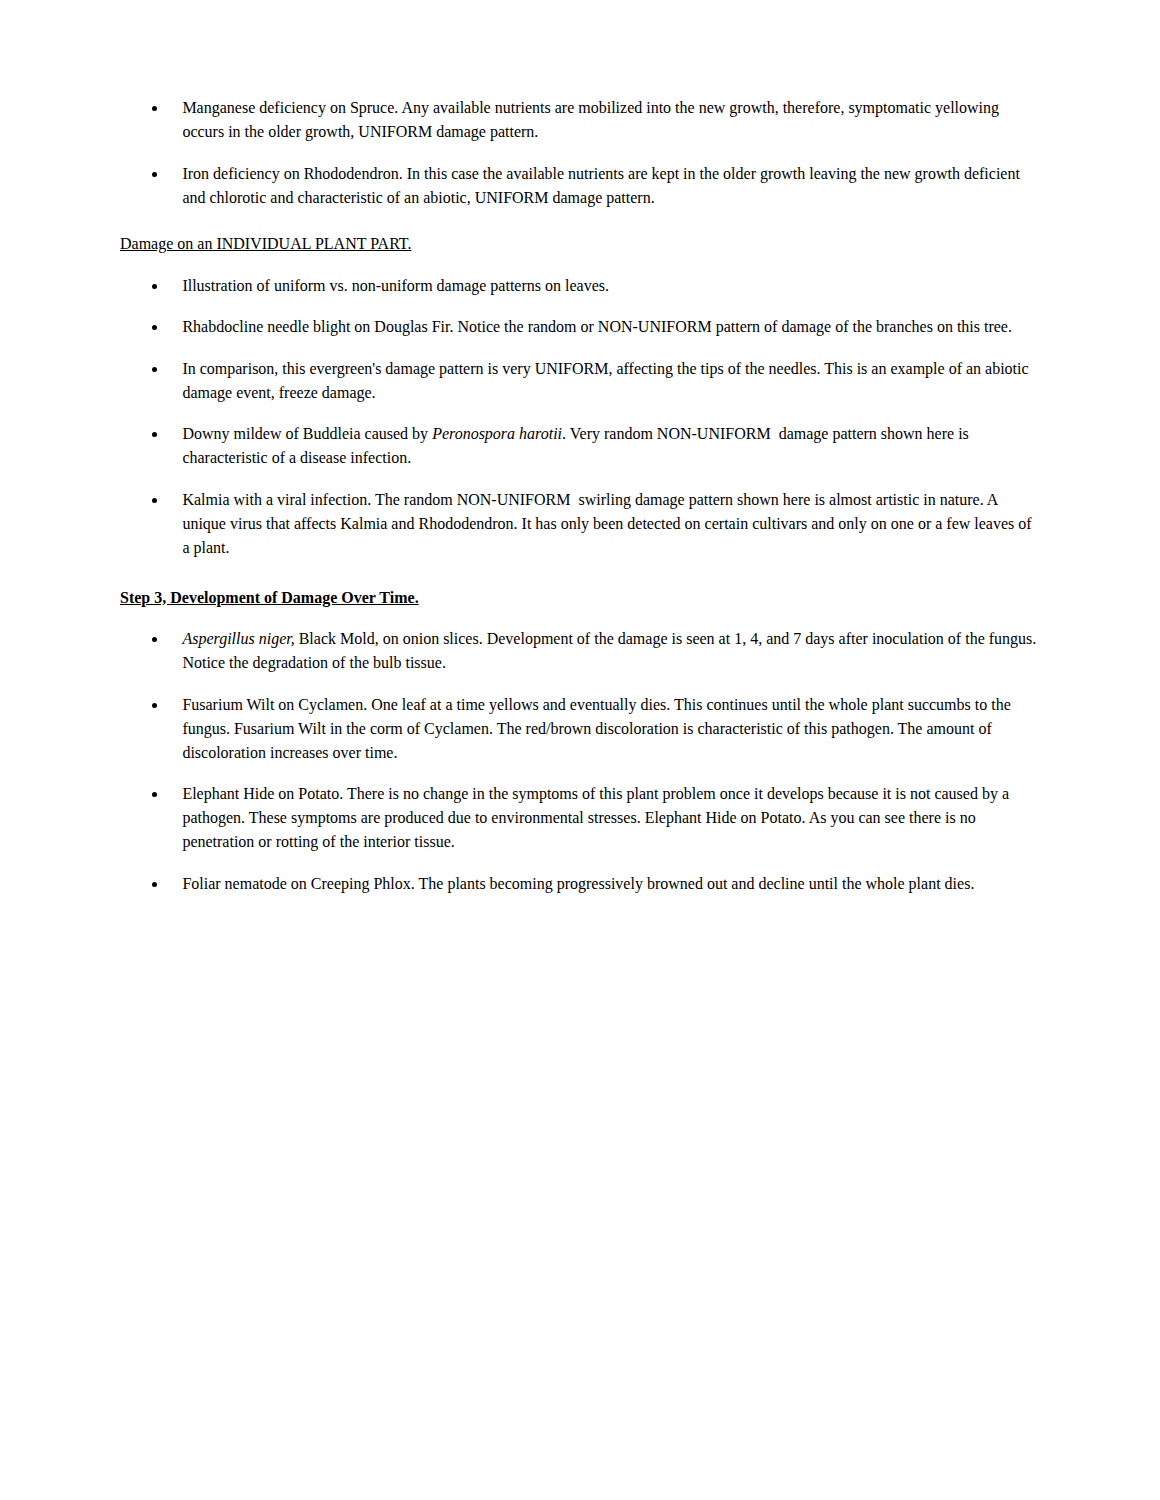Manganese deficiency on Spruce. Any available nutrients are mobilized into the new growth, therefore, symptomatic yellowing occurs in the older growth, UNIFORM damage pattern.
Iron deficiency on Rhododendron. In this case the available nutrients are kept in the older growth leaving the new growth deficient and chlorotic and characteristic of an abiotic, UNIFORM damage pattern.
Damage on an INDIVIDUAL PLANT PART.
Illustration of uniform vs. non-uniform damage patterns on leaves.
Rhabdocline needle blight on Douglas Fir. Notice the random or NON-UNIFORM pattern of damage of the branches on this tree.
In comparison, this evergreen's damage pattern is very UNIFORM, affecting the tips of the needles. This is an example of an abiotic damage event, freeze damage.
Downy mildew of Buddleia caused by Peronospora harotii. Very random NON-UNIFORM damage pattern shown here is characteristic of a disease infection.
Kalmia with a viral infection. The random NON-UNIFORM swirling damage pattern shown here is almost artistic in nature. A unique virus that affects Kalmia and Rhododendron. It has only been detected on certain cultivars and only on one or a few leaves of a plant.
Step 3, Development of Damage Over Time.
Aspergillus niger, Black Mold, on onion slices. Development of the damage is seen at 1, 4, and 7 days after inoculation of the fungus. Notice the degradation of the bulb tissue.
Fusarium Wilt on Cyclamen. One leaf at a time yellows and eventually dies. This continues until the whole plant succumbs to the fungus. Fusarium Wilt in the corm of Cyclamen. The red/brown discoloration is characteristic of this pathogen. The amount of discoloration increases over time.
Elephant Hide on Potato. There is no change in the symptoms of this plant problem once it develops because it is not caused by a pathogen. These symptoms are produced due to environmental stresses. Elephant Hide on Potato. As you can see there is no penetration or rotting of the interior tissue.
Foliar nematode on Creeping Phlox. The plants becoming progressively browned out and decline until the whole plant dies.